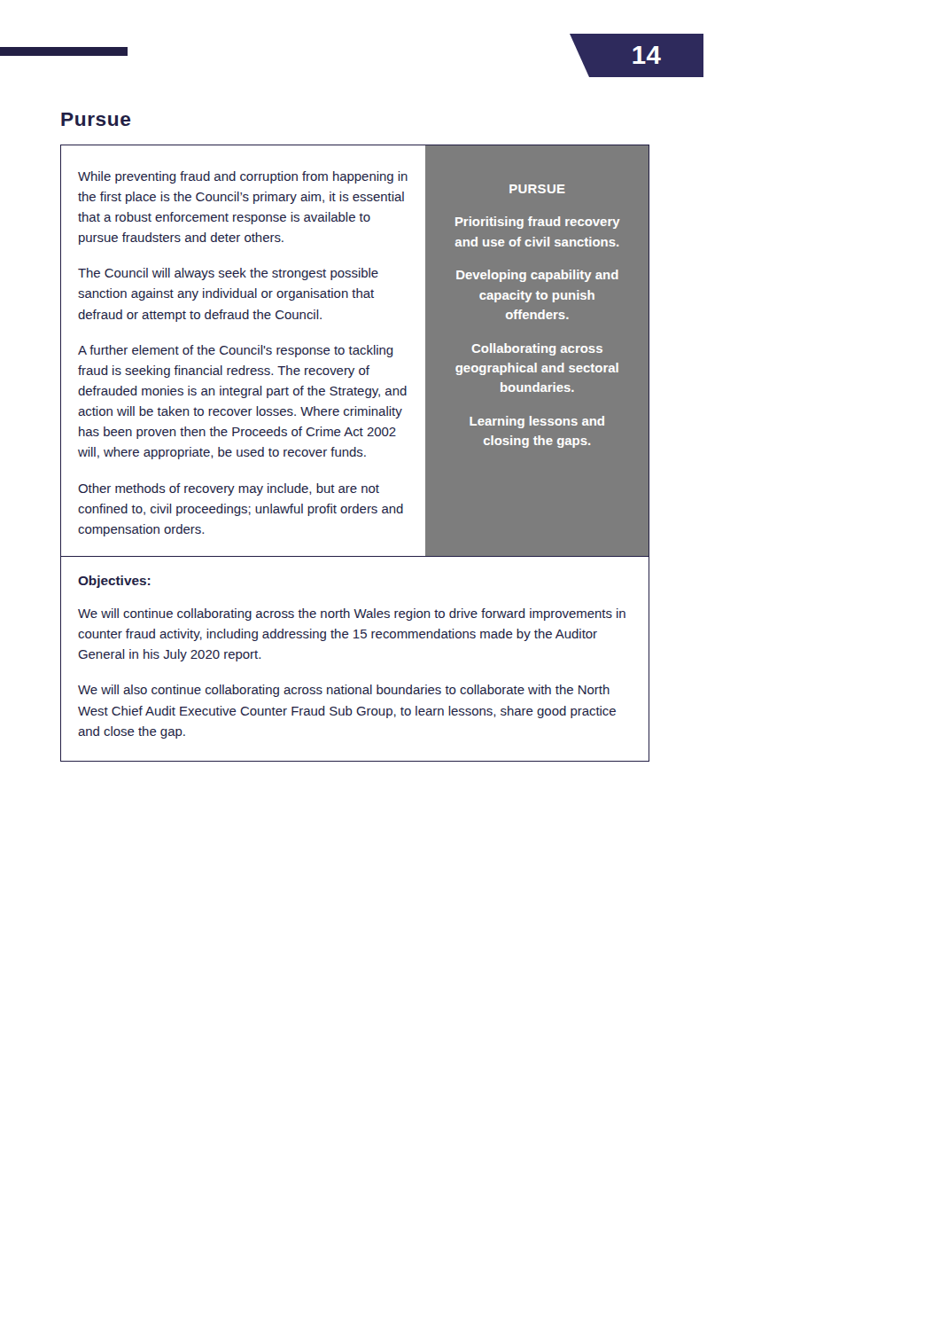14
Pursue
While preventing fraud and corruption from happening in the first place is the Council’s primary aim, it is essential that a robust enforcement response is available to pursue fraudsters and deter others.
The Council will always seek the strongest possible sanction against any individual or organisation that defraud or attempt to defraud the Council.
A further element of the Council's response to tackling fraud is seeking financial redress. The recovery of defrauded monies is an integral part of the Strategy, and action will be taken to recover losses. Where criminality has been proven then the Proceeds of Crime Act 2002 will, where appropriate, be used to recover funds.
Other methods of recovery may include, but are not confined to, civil proceedings; unlawful profit orders and compensation orders.
PURSUE
Prioritising fraud recovery and use of civil sanctions.
Developing capability and capacity to punish offenders.
Collaborating across geographical and sectoral boundaries.
Learning lessons and closing the gaps.
Objectives:
We will continue collaborating across the north Wales region to drive forward improvements in counter fraud activity, including addressing the 15 recommendations made by the Auditor General in his July 2020 report.
We will also continue collaborating across national boundaries to collaborate with the North West Chief Audit Executive Counter Fraud Sub Group, to learn lessons, share good practice and close the gap.